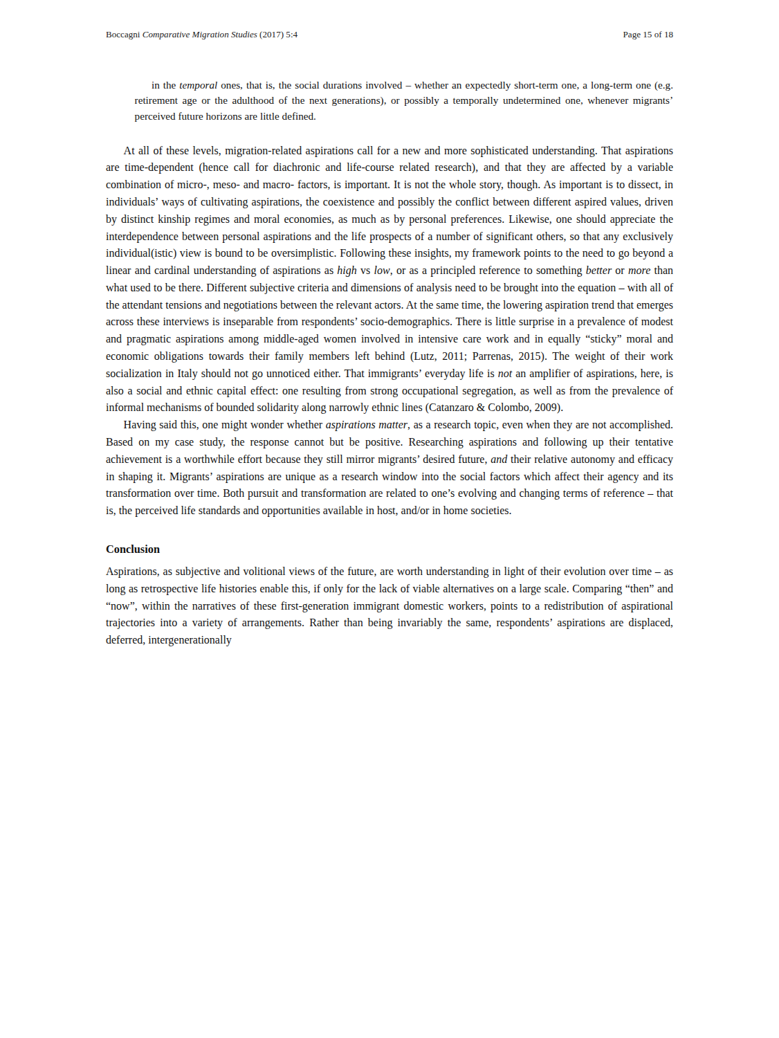Boccagni Comparative Migration Studies (2017) 5:4 Page 15 of 18
in the temporal ones, that is, the social durations involved – whether an expectedly short-term one, a long-term one (e.g. retirement age or the adulthood of the next generations), or possibly a temporally undetermined one, whenever migrants’ perceived future horizons are little defined.
At all of these levels, migration-related aspirations call for a new and more sophisticated understanding. That aspirations are time-dependent (hence call for diachronic and life-course related research), and that they are affected by a variable combination of micro-, meso- and macro- factors, is important. It is not the whole story, though. As important is to dissect, in individuals’ ways of cultivating aspirations, the coexistence and possibly the conflict between different aspired values, driven by distinct kinship regimes and moral economies, as much as by personal preferences. Likewise, one should appreciate the interdependence between personal aspirations and the life prospects of a number of significant others, so that any exclusively individual(istic) view is bound to be oversimplistic. Following these insights, my framework points to the need to go beyond a linear and cardinal understanding of aspirations as high vs low, or as a principled reference to something better or more than what used to be there. Different subjective criteria and dimensions of analysis need to be brought into the equation – with all of the attendant tensions and negotiations between the relevant actors. At the same time, the lowering aspiration trend that emerges across these interviews is inseparable from respondents’ socio-demographics. There is little surprise in a prevalence of modest and pragmatic aspirations among middle-aged women involved in intensive care work and in equally “sticky” moral and economic obligations towards their family members left behind (Lutz, 2011; Parrenas, 2015). The weight of their work socialization in Italy should not go unnoticed either. That immigrants’ everyday life is not an amplifier of aspirations, here, is also a social and ethnic capital effect: one resulting from strong occupational segregation, as well as from the prevalence of informal mechanisms of bounded solidarity along narrowly ethnic lines (Catanzaro & Colombo, 2009).
Having said this, one might wonder whether aspirations matter, as a research topic, even when they are not accomplished. Based on my case study, the response cannot but be positive. Researching aspirations and following up their tentative achievement is a worthwhile effort because they still mirror migrants’ desired future, and their relative autonomy and efficacy in shaping it. Migrants’ aspirations are unique as a research window into the social factors which affect their agency and its transformation over time. Both pursuit and transformation are related to one’s evolving and changing terms of reference – that is, the perceived life standards and opportunities available in host, and/or in home societies.
Conclusion
Aspirations, as subjective and volitional views of the future, are worth understanding in light of their evolution over time – as long as retrospective life histories enable this, if only for the lack of viable alternatives on a large scale. Comparing “then” and “now”, within the narratives of these first-generation immigrant domestic workers, points to a redistribution of aspirational trajectories into a variety of arrangements. Rather than being invariably the same, respondents’ aspirations are displaced, deferred, intergenerationally